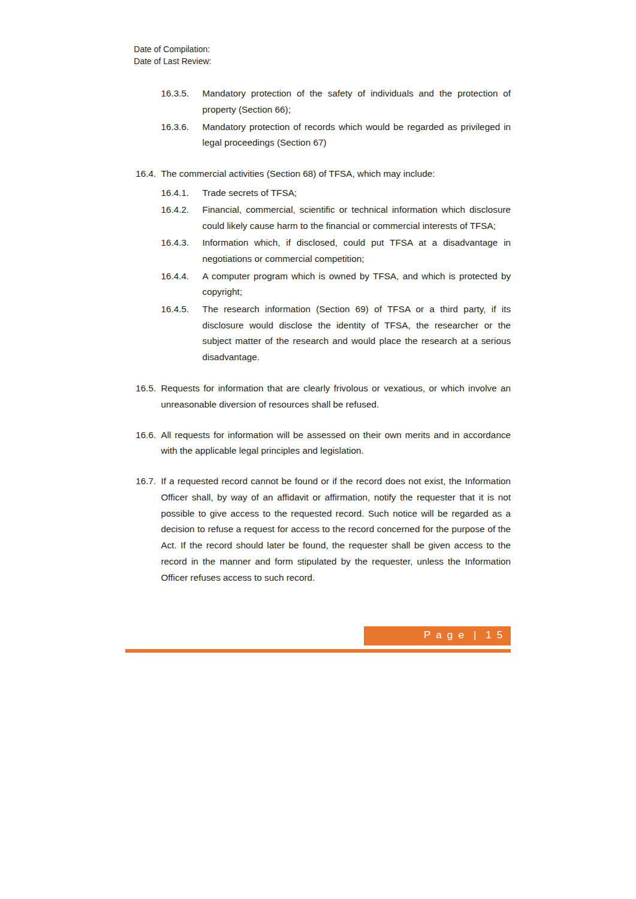Date of Compilation:
Date of Last Review:
16.3.5. Mandatory protection of the safety of individuals and the protection of property (Section 66);
16.3.6. Mandatory protection of records which would be regarded as privileged in legal proceedings (Section 67)
16.4.
The commercial activities (Section 68) of TFSA, which may include:
16.4.1. Trade secrets of TFSA;
16.4.2. Financial, commercial, scientific or technical information which disclosure could likely cause harm to the financial or commercial interests of TFSA;
16.4.3. Information which, if disclosed, could put TFSA at a disadvantage in negotiations or commercial competition;
16.4.4. A computer program which is owned by TFSA, and which is protected by copyright;
16.4.5. The research information (Section 69) of TFSA or a third party, if its disclosure would disclose the identity of TFSA, the researcher or the subject matter of the research and would place the research at a serious disadvantage.
16.5. Requests for information that are clearly frivolous or vexatious, or which involve an unreasonable diversion of resources shall be refused.
16.6. All requests for information will be assessed on their own merits and in accordance with the applicable legal principles and legislation.
16.7. If a requested record cannot be found or if the record does not exist, the Information Officer shall, by way of an affidavit or affirmation, notify the requester that it is not possible to give access to the requested record. Such notice will be regarded as a decision to refuse a request for access to the record concerned for the purpose of the Act. If the record should later be found, the requester shall be given access to the record in the manner and form stipulated by the requester, unless the Information Officer refuses access to such record.
P a g e | 1 5